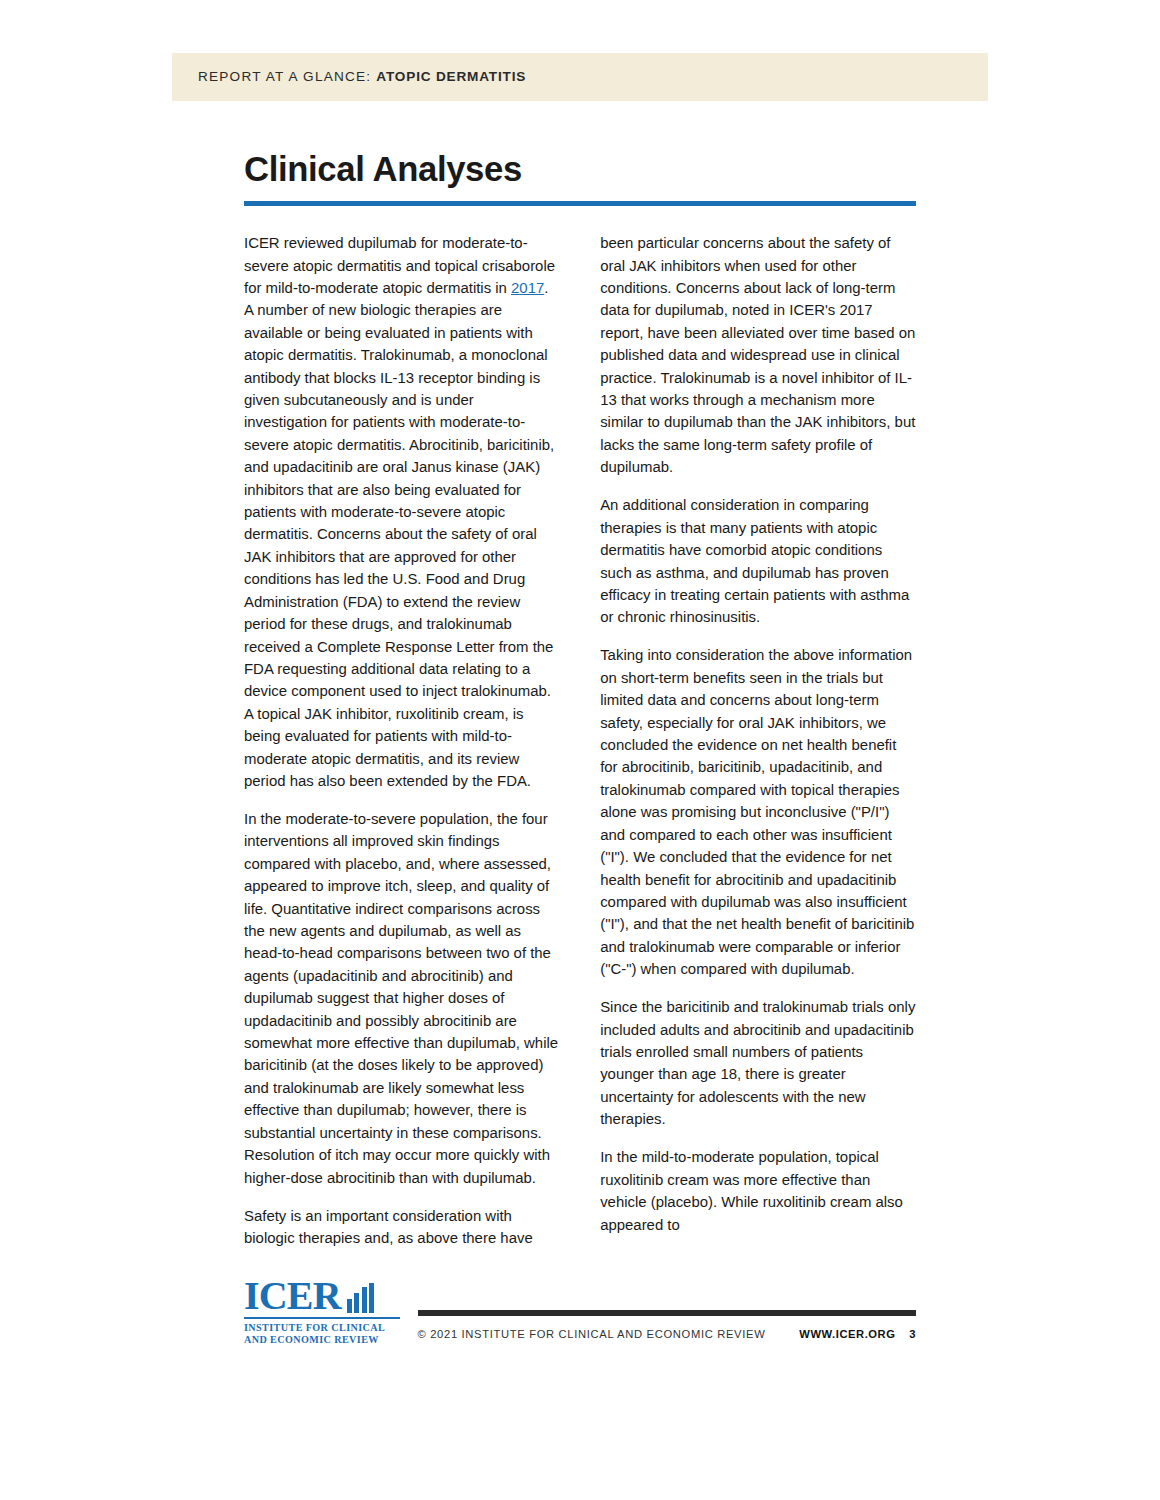Report at a Glance: Atopic Dermatitis
Clinical Analyses
ICER reviewed dupilumab for moderate-to-severe atopic dermatitis and topical crisaborole for mild-to-moderate atopic dermatitis in 2017. A number of new biologic therapies are available or being evaluated in patients with atopic dermatitis. Tralokinumab, a monoclonal antibody that blocks IL-13 receptor binding is given subcutaneously and is under investigation for patients with moderate-to-severe atopic dermatitis. Abrocitinib, baricitinib, and upadacitinib are oral Janus kinase (JAK) inhibitors that are also being evaluated for patients with moderate-to-severe atopic dermatitis. Concerns about the safety of oral JAK inhibitors that are approved for other conditions has led the U.S. Food and Drug Administration (FDA) to extend the review period for these drugs, and tralokinumab received a Complete Response Letter from the FDA requesting additional data relating to a device component used to inject tralokinumab. A topical JAK inhibitor, ruxolitinib cream, is being evaluated for patients with mild-to-moderate atopic dermatitis, and its review period has also been extended by the FDA.
In the moderate-to-severe population, the four interventions all improved skin findings compared with placebo, and, where assessed, appeared to improve itch, sleep, and quality of life. Quantitative indirect comparisons across the new agents and dupilumab, as well as head-to-head comparisons between two of the agents (upadacitinib and abrocitinib) and dupilumab suggest that higher doses of updadacitinib and possibly abrocitinib are somewhat more effective than dupilumab, while baricitinib (at the doses likely to be approved) and tralokinumab are likely somewhat less effective than dupilumab; however, there is substantial uncertainty in these comparisons. Resolution of itch may occur more quickly with higher-dose abrocitinib than with dupilumab.
Safety is an important consideration with biologic therapies and, as above there have been particular concerns about the safety of oral JAK inhibitors when used for other conditions. Concerns about lack of long-term data for dupilumab, noted in ICER's 2017 report, have been alleviated over time based on published data and widespread use in clinical practice. Tralokinumab is a novel inhibitor of IL-13 that works through a mechanism more similar to dupilumab than the JAK inhibitors, but lacks the same long-term safety profile of dupilumab.
An additional consideration in comparing therapies is that many patients with atopic dermatitis have comorbid atopic conditions such as asthma, and dupilumab has proven efficacy in treating certain patients with asthma or chronic rhinosinusitis.
Taking into consideration the above information on short-term benefits seen in the trials but limited data and concerns about long-term safety, especially for oral JAK inhibitors, we concluded the evidence on net health benefit for abrocitinib, baricitinib, upadacitinib, and tralokinumab compared with topical therapies alone was promising but inconclusive ("P/I") and compared to each other was insufficient ("I"). We concluded that the evidence for net health benefit for abrocitinib and upadacitinib compared with dupilumab was also insufficient ("I"), and that the net health benefit of baricitinib and tralokinumab were comparable or inferior ("C-") when compared with dupilumab.
Since the baricitinib and tralokinumab trials only included adults and abrocitinib and upadacitinib trials enrolled small numbers of patients younger than age 18, there is greater uncertainty for adolescents with the new therapies.
In the mild-to-moderate population, topical ruxolitinib cream was more effective than vehicle (placebo). While ruxolitinib cream also appeared to
ICER
Institute for Clinical
and Economic Review
© 2021 Institute for Clinical and Economic Review
www.icer.org 3